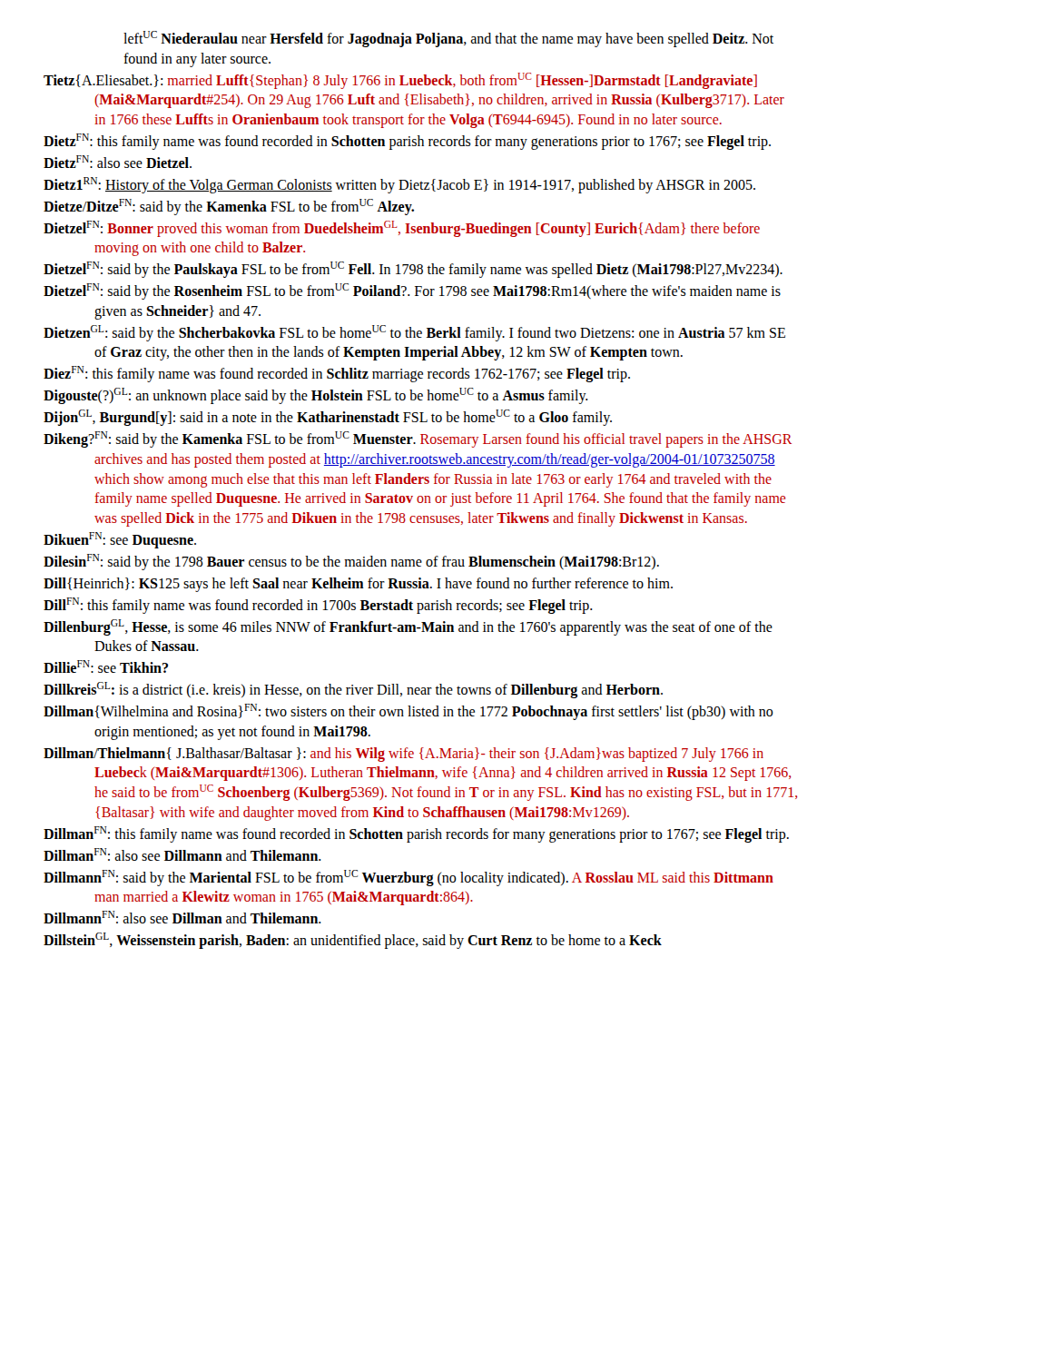leftUC Niederaulau near Hersfeld for Jagodnaja Poljana, and that the name may have been spelled Deitz. Not found in any later source.
Tietz{A.Eliesabet.}: married Lufft{Stephan} 8 July 1766 in Luebeck, both fromUC [Hessen-]Darmstadt [Landgraviate] (Mai&Marquardt#254). On 29 Aug 1766 Luft and {Elisabeth}, no children, arrived in Russia (Kulberg3717). Later in 1766 these Luffts in Oranienbaum took transport for the Volga (T6944-6945). Found in no later source.
DietzFN: this family name was found recorded in Schotten parish records for many generations prior to 1767; see Flegel trip.
DietzFN: also see Dietzel.
Dietz1RN: History of the Volga German Colonists written by Dietz{Jacob E} in 1914-1917, published by AHSGR in 2005.
Dietze/DitzeFN: said by the Kamenka FSL to be fromUC Alzey.
DietzelFN: Bonner proved this woman from DuedelsheimGL, Isenburg-Buedingen [County] Eurich{Adam} there before moving on with one child to Balzer.
DietzelFN: said by the Paulskaya FSL to be fromUC Fell. In 1798 the family name was spelled Dietz (Mai1798:Pl27,Mv2234).
DietzelFN: said by the Rosenheim FSL to be fromUC Poiland?. For 1798 see Mai1798:Rm14(where the wife's maiden name is given as Schneider} and 47.
DietzenGL: said by the Shcherbakovka FSL to be homeUC to the Berkl family. I found two Dietzens: one in Austria 57 km SE of Graz city, the other then in the lands of Kempten Imperial Abbey, 12 km SW of Kempten town.
DiezFN: this family name was found recorded in Schlitz marriage records 1762-1767; see Flegel trip.
Digouste(?)GL: an unknown place said by the Holstein FSL to be homeUC to a Asmus family.
DijonGL, Burgund[y]: said in a note in the Katharinenstadt FSL to be homeUC to a Gloo family.
Dikeng?FN: said by the Kamenka FSL to be fromUC Muenster. Rosemary Larsen found his official travel papers in the AHSGR archives and has posted them posted at http://archiver.rootsweb.ancestry.com/th/read/ger-volga/2004-01/1073250758 which show among much else that this man left Flanders for Russia in late 1763 or early 1764 and traveled with the family name spelled Duquesne. He arrived in Saratov on or just before 11 April 1764. She found that the family name was spelled Dick in the 1775 and Dikuen in the 1798 censuses, later Tikwens and finally Dickwenst in Kansas.
DikuenFN: see Duquesne.
DilesinFN: said by the 1798 Bauer census to be the maiden name of frau Blumenschein (Mai1798:Br12).
Dill{Heinrich}: KS125 says he left Saal near Kelheim for Russia. I have found no further reference to him.
DillFN: this family name was found recorded in 1700s Berstadt parish records; see Flegel trip.
DillenburgGL, Hesse, is some 46 miles NNW of Frankfurt-am-Main and in the 1760's apparently was the seat of one of the Dukes of Nassau.
DillieFN: see Tikhin?
DillkreisGL: is a district (i.e. kreis) in Hesse, on the river Dill, near the towns of Dillenburg and Herborn.
Dillman{Wilhelmina and Rosina}FN: two sisters on their own listed in the 1772 Pobochnaya first settlers' list (pb30) with no origin mentioned; as yet not found in Mai1798.
Dillman/Thielmann{ J.Balthasar/Baltasar }: and his Wilg wife {A.Maria}- their son {J.Adam}was baptized 7 July 1766 in Luebeck (Mai&Marquardt#1306). Lutheran Thielmann, wife {Anna} and 4 children arrived in Russia 12 Sept 1766, he said to be fromUC Schoenberg (Kulberg5369). Not found in T or in any FSL. Kind has no existing FSL, but in 1771, {Baltasar} with wife and daughter moved from Kind to Schaffhausen (Mai1798:Mv1269).
DillmanFN: this family name was found recorded in Schotten parish records for many generations prior to 1767; see Flegel trip.
DillmanFN: also see Dillmann and Thilemann.
DillmannFN: said by the Mariental FSL to be fromUC Wuerzburg (no locality indicated). A Rosslau ML said this Dittmann man married a Klewitz woman in 1765 (Mai&Marquardt:864).
DillmannFN: also see Dillman and Thilemann.
DillsteinGL, Weissenstein parish, Baden: an unidentified place, said by Curt Renz to be home to a Keck